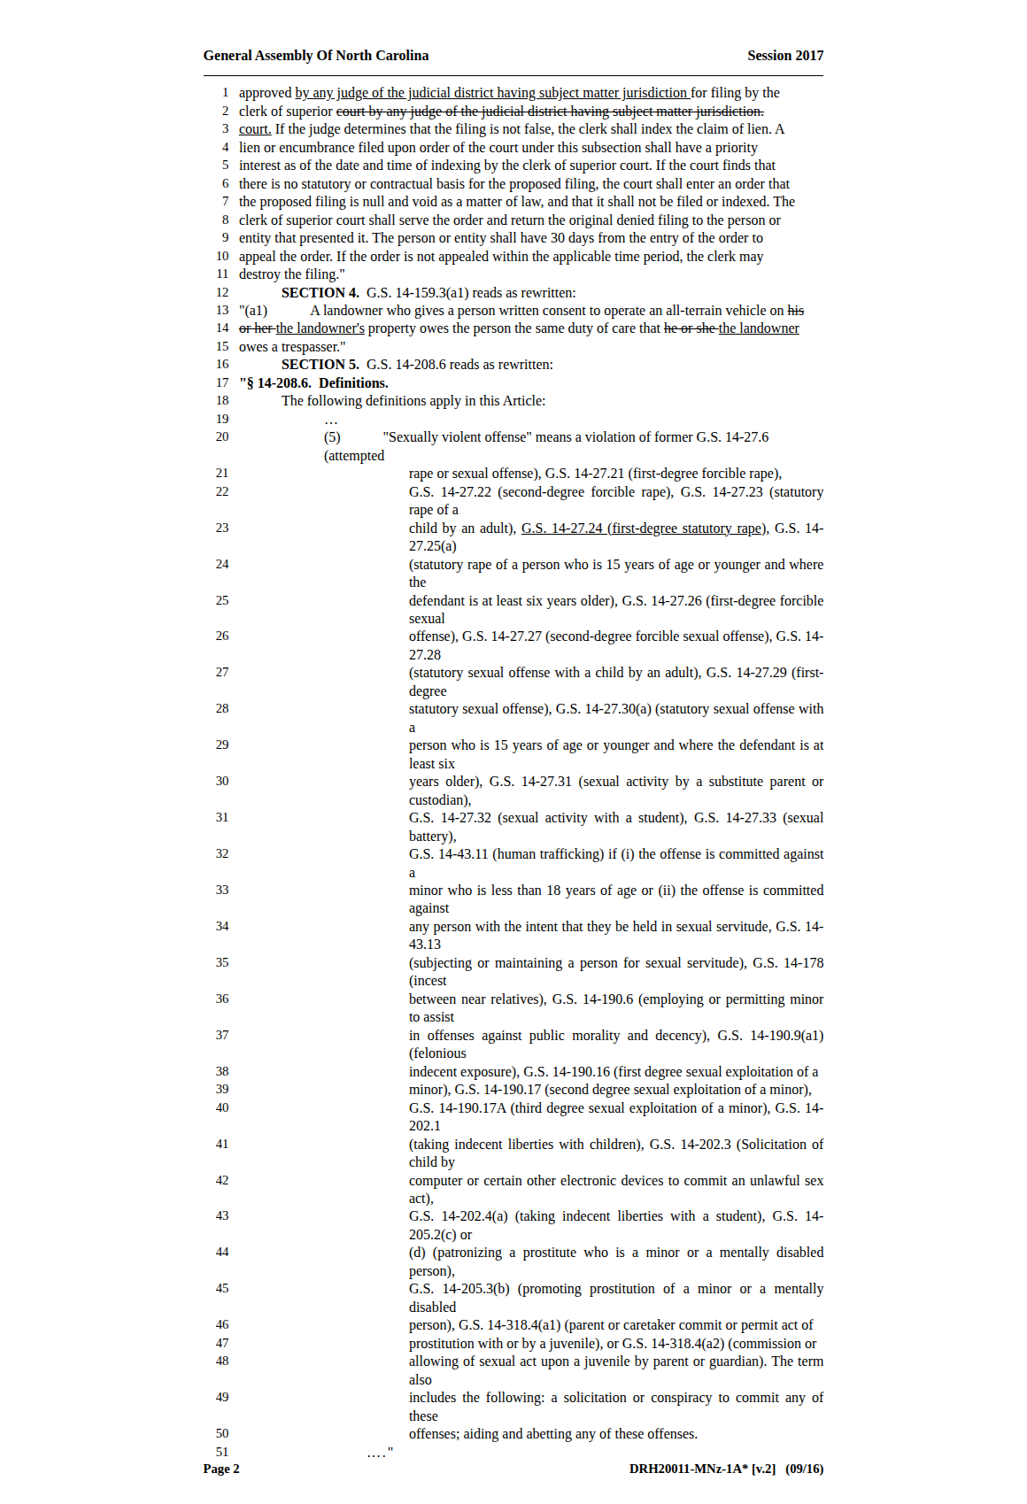General Assembly Of North Carolina
Session 2017
approved by any judge of the judicial district having subject matter jurisdiction for filing by the
clerk of superior court by any judge of the judicial district having subject matter jurisdiction.
court. If the judge determines that the filing is not false, the clerk shall index the claim of lien. A
lien or encumbrance filed upon order of the court under this subsection shall have a priority
interest as of the date and time of indexing by the clerk of superior court. If the court finds that
there is no statutory or contractual basis for the proposed filing, the court shall enter an order that
the proposed filing is null and void as a matter of law, and that it shall not be filed or indexed. The
clerk of superior court shall serve the order and return the original denied filing to the person or
entity that presented it. The person or entity shall have 30 days from the entry of the order to
appeal the order. If the order is not appealed within the applicable time period, the clerk may
destroy the filing."
SECTION 4. G.S. 14-159.3(a1) reads as rewritten:
"(a1) A landowner who gives a person written consent to operate an all-terrain vehicle on his
or her the landowner's property owes the person the same duty of care that he or she the landowner
owes a trespasser."
SECTION 5. G.S. 14-208.6 reads as rewritten:
"§ 14-208.6. Definitions.
The following definitions apply in this Article:
…
(5) "Sexually violent offense" means a violation of former G.S. 14-27.6 (attempted
rape or sexual offense), G.S. 14-27.21 (first-degree forcible rape),
G.S. 14-27.22 (second-degree forcible rape), G.S. 14-27.23 (statutory rape of a
child by an adult), G.S. 14-27.24 (first-degree statutory rape), G.S. 14-27.25(a)
(statutory rape of a person who is 15 years of age or younger and where the
defendant is at least six years older), G.S. 14-27.26 (first-degree forcible sexual
offense), G.S. 14-27.27 (second-degree forcible sexual offense), G.S. 14-27.28
(statutory sexual offense with a child by an adult), G.S. 14-27.29 (first-degree
statutory sexual offense), G.S. 14-27.30(a) (statutory sexual offense with a
person who is 15 years of age or younger and where the defendant is at least six
years older), G.S. 14-27.31 (sexual activity by a substitute parent or custodian),
G.S. 14-27.32 (sexual activity with a student), G.S. 14-27.33 (sexual battery),
G.S. 14-43.11 (human trafficking) if (i) the offense is committed against a
minor who is less than 18 years of age or (ii) the offense is committed against
any person with the intent that they be held in sexual servitude, G.S. 14-43.13
(subjecting or maintaining a person for sexual servitude), G.S. 14-178 (incest
between near relatives), G.S. 14-190.6 (employing or permitting minor to assist
in offenses against public morality and decency), G.S. 14-190.9(a1) (felonious
indecent exposure), G.S. 14-190.16 (first degree sexual exploitation of a
minor), G.S. 14-190.17 (second degree sexual exploitation of a minor),
G.S. 14-190.17A (third degree sexual exploitation of a minor), G.S. 14-202.1
(taking indecent liberties with children), G.S. 14-202.3 (Solicitation of child by
computer or certain other electronic devices to commit an unlawful sex act),
G.S. 14-202.4(a) (taking indecent liberties with a student), G.S. 14-205.2(c) or
(d) (patronizing a prostitute who is a minor or a mentally disabled person),
G.S. 14-205.3(b) (promoting prostitution of a minor or a mentally disabled
person), G.S. 14-318.4(a1) (parent or caretaker commit or permit act of
prostitution with or by a juvenile), or G.S. 14-318.4(a2) (commission or
allowing of sexual act upon a juvenile by parent or guardian). The term also
includes the following: a solicitation or conspiracy to commit any of these
offenses; aiding and abetting any of these offenses.
…."
Page 2
DRH20011-MNz-1A* [v.2] (09/16)